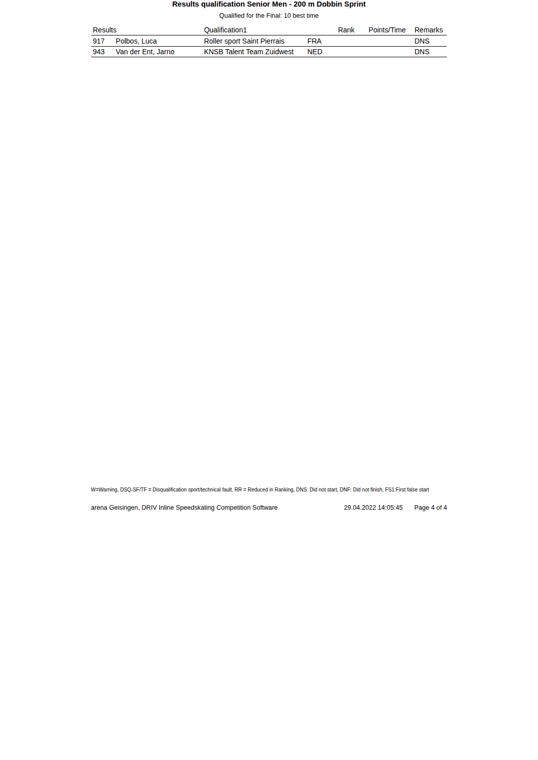Results qualification Senior Men - 200 m Dobbin Sprint
Qualified for the Final: 10 best time
| Results | Qualification1 | Rank | Points/Time | Remarks |
| --- | --- | --- | --- | --- |
| 917 | Polbos, Luca | Roller sport Saint Pierrais | FRA | | | DNS |
| 943 | Van der Ent, Jarno | KNSB Talent Team Zuidwest | NED | | | DNS |
W=Warning, DSQ-SF/TF = Disqualification sport/technical fault, RR = Reduced in Ranking, DNS: Did not start, DNF: Did not finish, FS1:First false start
arena Geisingen, DRIV Inline Speedskating Competition Software 29.04.2022 14:05:45Page 4 of 4